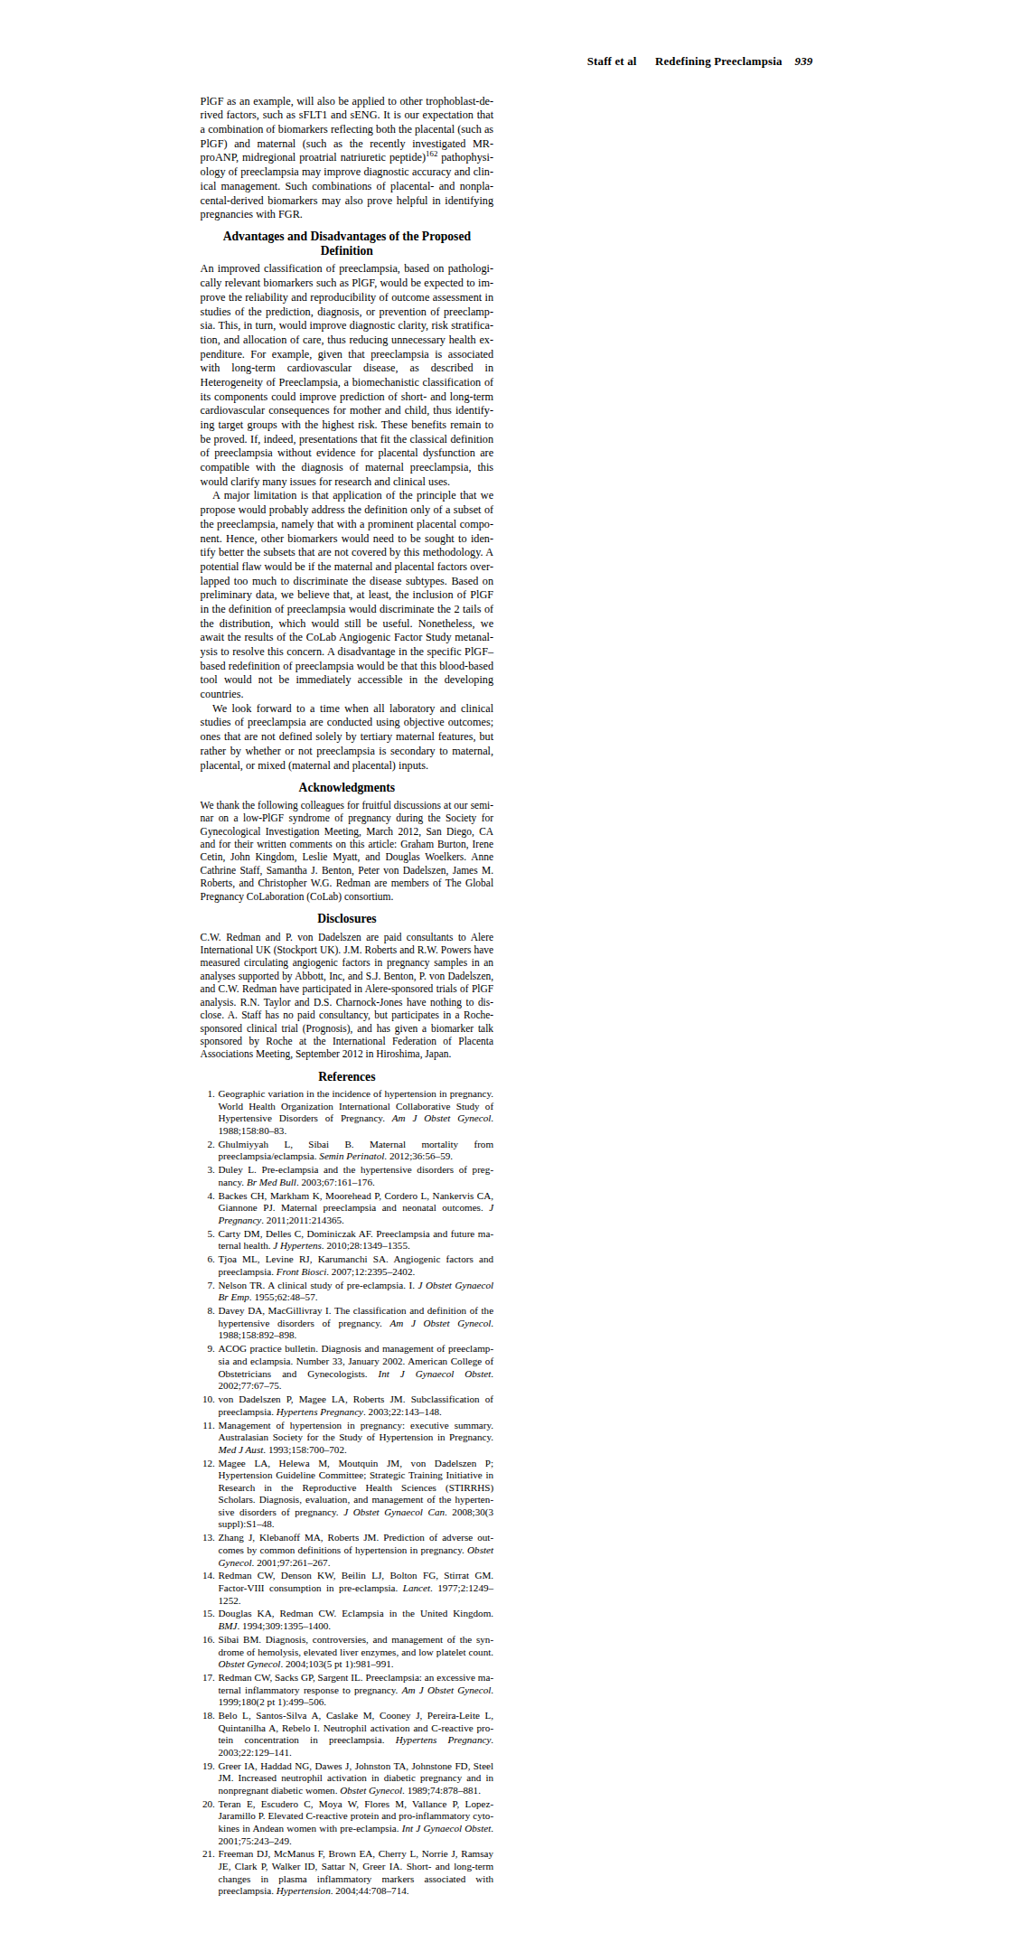Staff et al Redefining Preeclampsia939
PlGF as an example, will also be applied to other trophoblast-derived factors, such as sFLT1 and sENG. It is our expectation that a combination of biomarkers reflecting both the placental (such as PlGF) and maternal (such as the recently investigated MR-proANP, midregional proatrial natriuretic peptide)162 pathophysiology of preeclampsia may improve diagnostic accuracy and clinical management. Such combinations of placental- and nonplacental-derived biomarkers may also prove helpful in identifying pregnancies with FGR.
Advantages and Disadvantages of the Proposed Definition
An improved classification of preeclampsia, based on pathologically relevant biomarkers such as PlGF, would be expected to improve the reliability and reproducibility of outcome assessment in studies of the prediction, diagnosis, or prevention of preeclampsia. This, in turn, would improve diagnostic clarity, risk stratification, and allocation of care, thus reducing unnecessary health expenditure. For example, given that preeclampsia is associated with long-term cardiovascular disease, as described in Heterogeneity of Preeclampsia, a biomechanistic classification of its components could improve prediction of short- and long-term cardiovascular consequences for mother and child, thus identifying target groups with the highest risk. These benefits remain to be proved. If, indeed, presentations that fit the classical definition of preeclampsia without evidence for placental dysfunction are compatible with the diagnosis of maternal preeclampsia, this would clarify many issues for research and clinical uses.
A major limitation is that application of the principle that we propose would probably address the definition only of a subset of the preeclampsia, namely that with a prominent placental component. Hence, other biomarkers would need to be sought to identify better the subsets that are not covered by this methodology. A potential flaw would be if the maternal and placental factors overlapped too much to discriminate the disease subtypes. Based on preliminary data, we believe that, at least, the inclusion of PlGF in the definition of preeclampsia would discriminate the 2 tails of the distribution, which would still be useful. Nonetheless, we await the results of the CoLab Angiogenic Factor Study metanalysis to resolve this concern. A disadvantage in the specific PlGF–based redefinition of preeclampsia would be that this blood-based tool would not be immediately accessible in the developing countries.
We look forward to a time when all laboratory and clinical studies of preeclampsia are conducted using objective outcomes; ones that are not defined solely by tertiary maternal features, but rather by whether or not preeclampsia is secondary to maternal, placental, or mixed (maternal and placental) inputs.
Acknowledgments
We thank the following colleagues for fruitful discussions at our seminar on a low-PlGF syndrome of pregnancy during the Society for Gynecological Investigation Meeting, March 2012, San Diego, CA and for their written comments on this article: Graham Burton, Irene Cetin, John Kingdom, Leslie Myatt, and Douglas Woelkers. Anne Cathrine Staff, Samantha J. Benton, Peter von Dadelszen, James M. Roberts, and Christopher W.G. Redman are members of The Global Pregnancy CoLaboration (CoLab) consortium.
Disclosures
C.W. Redman and P. von Dadelszen are paid consultants to Alere International UK (Stockport UK). J.M. Roberts and R.W. Powers have measured circulating angiogenic factors in pregnancy samples in an analyses supported by Abbott, Inc, and S.J. Benton, P. von Dadelszen, and C.W. Redman have participated in Alere-sponsored trials of PlGF analysis. R.N. Taylor and D.S. Charnock-Jones have nothing to disclose. A. Staff has no paid consultancy, but participates in a Roche-sponsored clinical trial (Prognosis), and has given a biomarker talk sponsored by Roche at the International Federation of Placenta Associations Meeting, September 2012 in Hiroshima, Japan.
References
Geographic variation in the incidence of hypertension in pregnancy. World Health Organization International Collaborative Study of Hypertensive Disorders of Pregnancy. Am J Obstet Gynecol. 1988;158:80–83.
Ghulmiyyah L, Sibai B. Maternal mortality from preeclampsia/eclampsia. Semin Perinatol. 2012;36:56–59.
Duley L. Pre-eclampsia and the hypertensive disorders of pregnancy. Br Med Bull. 2003;67:161–176.
Backes CH, Markham K, Moorehead P, Cordero L, Nankervis CA, Giannone PJ. Maternal preeclampsia and neonatal outcomes. J Pregnancy. 2011;2011:214365.
Carty DM, Delles C, Dominiczak AF. Preeclampsia and future maternal health. J Hypertens. 2010;28:1349–1355.
Tjoa ML, Levine RJ, Karumanchi SA. Angiogenic factors and preeclampsia. Front Biosci. 2007;12:2395–2402.
Nelson TR. A clinical study of pre-eclampsia. I. J Obstet Gynaecol Br Emp. 1955;62:48–57.
Davey DA, MacGillivray I. The classification and definition of the hypertensive disorders of pregnancy. Am J Obstet Gynecol. 1988;158:892–898.
ACOG practice bulletin. Diagnosis and management of preeclampsia and eclampsia. Number 33, January 2002. American College of Obstetricians and Gynecologists. Int J Gynaecol Obstet. 2002;77:67–75.
von Dadelszen P, Magee LA, Roberts JM. Subclassification of preeclampsia. Hypertens Pregnancy. 2003;22:143–148.
Management of hypertension in pregnancy: executive summary. Australasian Society for the Study of Hypertension in Pregnancy. Med J Aust. 1993;158:700–702.
Magee LA, Helewa M, Moutquin JM, von Dadelszen P; Hypertension Guideline Committee; Strategic Training Initiative in Research in the Reproductive Health Sciences (STIRRHS) Scholars. Diagnosis, evaluation, and management of the hypertensive disorders of pregnancy. J Obstet Gynaecol Can. 2008;30(3 suppl):S1–48.
Zhang J, Klebanoff MA, Roberts JM. Prediction of adverse outcomes by common definitions of hypertension in pregnancy. Obstet Gynecol. 2001;97:261–267.
Redman CW, Denson KW, Beilin LJ, Bolton FG, Stirrat GM. Factor-VIII consumption in pre-eclampsia. Lancet. 1977;2:1249–1252.
Douglas KA, Redman CW. Eclampsia in the United Kingdom. BMJ. 1994;309:1395–1400.
Sibai BM. Diagnosis, controversies, and management of the syndrome of hemolysis, elevated liver enzymes, and low platelet count. Obstet Gynecol. 2004;103(5 pt 1):981–991.
Redman CW, Sacks GP, Sargent IL. Preeclampsia: an excessive maternal inflammatory response to pregnancy. Am J Obstet Gynecol. 1999;180(2 pt 1):499–506.
Belo L, Santos-Silva A, Caslake M, Cooney J, Pereira-Leite L, Quintanilha A, Rebelo I. Neutrophil activation and C-reactive protein concentration in preeclampsia. Hypertens Pregnancy. 2003;22:129–141.
Greer IA, Haddad NG, Dawes J, Johnston TA, Johnstone FD, Steel JM. Increased neutrophil activation in diabetic pregnancy and in nonpregnant diabetic women. Obstet Gynecol. 1989;74:878–881.
Teran E, Escudero C, Moya W, Flores M, Vallance P, Lopez-Jaramillo P. Elevated C-reactive protein and pro-inflammatory cytokines in Andean women with pre-eclampsia. Int J Gynaecol Obstet. 2001;75:243–249.
Freeman DJ, McManus F, Brown EA, Cherry L, Norrie J, Ramsay JE, Clark P, Walker ID, Sattar N, Greer IA. Short- and long-term changes in plasma inflammatory markers associated with preeclampsia. Hypertension. 2004;44:708–714.